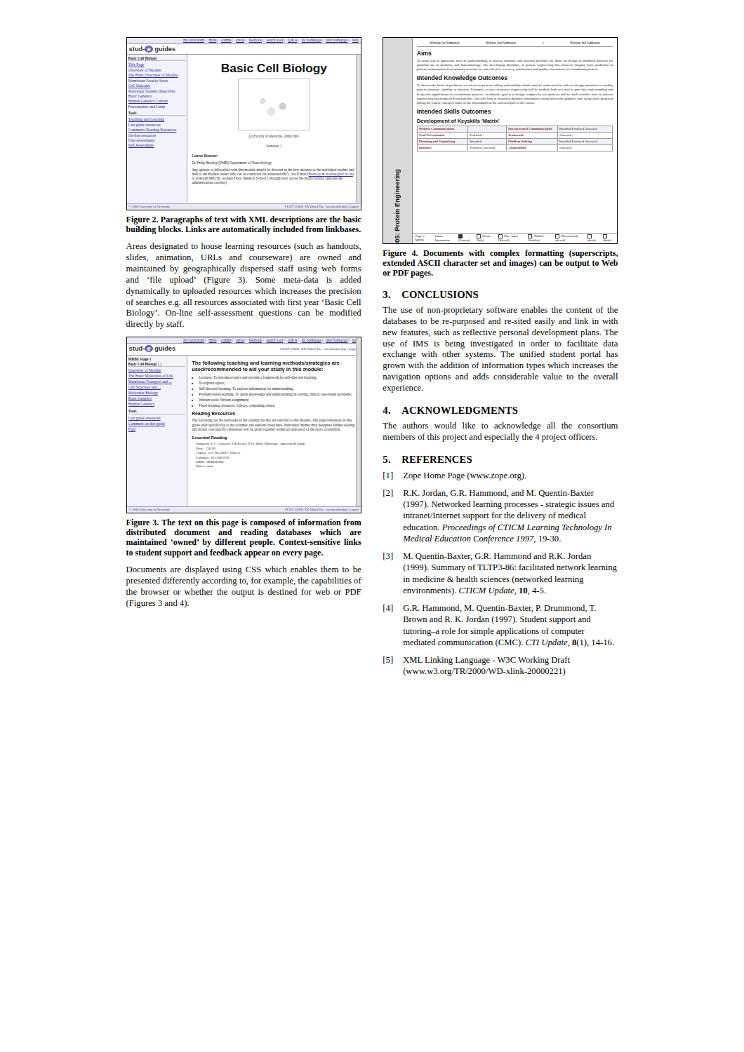my curriculum | mbbs | comms | extras | feedback | search tools | Q & A | fac homepage | univ homepage | help
stud-e guides
Basic Cell Biology
Title Page
Overview of Module
The Basic Overview of Module
Membrane Faculty Areas
Cell Structure
Molecular Student Objectives
Basic Genetics
Human Genetics Content
Prerequisites and Links
Tools
Teaching and Learning
Last guide resources
Comments Reading Resources
On-line resources
Find Assessment
Self Assessment
Basic Cell Biology
(c) Faculty of Medicine, 2000/2001
Semester 1
Course Director:
Dr Philip Bradley (PMB) Department of Neurobiology
Any queries or difficulties with this module should be directed in the first instance to the individual teacher and then to the module leader who can be contacted via extension 6971, via E-mail (mailto:p.m.bradley@ncl.ac.uk) or in Room M6159, Ground Floor, Medical School ( through door across the main corridor opposite the administration corridor)
© 2000 University of Newcastle STAFF USER: XX Edited Tue - not identified(p) | Logout
Figure 2. Paragraphs of text with XML descriptions are the basic building blocks. Links are automatically included from linkbases.
Areas designated to house learning resources (such as handouts, slides, animation, URLs and courseware) are owned and maintained by geographically dispersed staff using web forms and ‘file upload’ (Figure 3). Some meta-data is added dynamically to uploaded resources which increases the precision of searches e.g. all resources associated with first year ‘Basic Cell Biology’. On-line self-assessment questions can be modified directly by staff.
my curriculum | mbbs | comms | extras | feedback | search tools | Q & A | fac homepage | univ homepage | help
stud-e guides
STAFF USER: XX Edited Tue - not identified(p) | Logout
MBBS Stage 1
Basic Cell Biology [ ]
Overview of Module
The Basic Molecules of Life
Membrane Transport and ...
Cell Structure and ...
Molecular Biology
Basic Genetics
Human Genetics
Tools
Last guide resources
Comment on this guide
Find
The following teaching and learning methods/strategies are used/recommended to aid your study in this module:
Lectures: To introduce topics and provide a framework for self-directed learning;
To explain topics;
Self-directed learning: To explore information for understanding;
Problem-based learning: To apply knowledge and understanding in solving clinical case-based problems;
Written work: Written assignment;
Fixed learning resources: Library, computing centre;
Reading Resources
The following are the textbooks in the reading list that are relevant to this module. The page references in this guide refer specifically to the volumes and editions listed here. Individual themes may designate further reading and in that case specific references will be given together within an indication of the text's availability.
Essential Reading
Junqueira, L C, Carneiro, J & Kelley, R O Basic Histology Appleton & Lange
Price: £26.99
Copies: 21C/NG 8STC 2DE5A
Location: 611.018 JUN
ISBN: 0838505902
Notes: none
© 2000 University of Newcastle STAFF USER: XX Edited Tue - not identified(p) | Logout
Figure 3. The text on this page is composed of information from distributed document and reading databases which are maintained ‘owned’ by different people. Context-sensitive links to student support and feedback appear on every page.
Documents are displayed using CSS which enables them to be presented differently according to, for example, the capabilities of the browser or whether the output is destined for web or PDF (Figures 3 and 4).
BGM305: Protein Engineering
Written 1st Semester Written 2nd Semester 1 Written 3rd Semester
Aims
To assist you to appreciate how an understanding of protein structure and function provides the basis for design of modified proteins for practical use in medicine and biotechnology. The developing discipline of protein engineering has concerns ranging from prediction of protein conformation from primary structure to cost-effective recovery, purification and quality-assessment of recombinant protein.
Intended Knowledge Outcomes
To discuss the basis of prediction of effects on protein folding and stability which must be understood in order to design mutations to modify protein structure, stability or function. Examples of uses of protein engineering will be studied, both as a tool to gain this understanding and in specific applications of recombinant proteins. An ultimate goal is to design completely new proteins and we shall consider how far protein engineering has progressed towards this. You will look at structural database information using molecular graphics and, using skills practised during the course, interpret some of the information in the assessed part of the course.
Intended Skills Outcomes
Development of Keyskills 'Matrix'
| Written Communication | | Interpersonal Communication | Intended Practised Assessed |
| Oral Presentation | Practised | Teamwork | Assessed |
| Planning and Organising | Intended | Problem Solving | Intended Practised Assessed |
| Initiative | Practised Assessed | Adaptability | Assessed |
Page 1/ MOFS Status Information (Current) (Prom Only) (No / super Offered) (Tabled Worklist) (Not currently offered) (dsoff) (dsoff)
Figure 4. Documents with complex formatting (superscripts, extended ASCII character set and images) can be output to Web or PDF pages.
3. CONCLUSIONS
The use of non-proprietary software enables the content of the databases to be re-purposed and re-sited easily and link in with new features, such as reflective personal development plans. The use of IMS is being investigated in order to facilitate data exchange with other systems. The unified student portal has grown with the addition of information types which increases the navigation options and adds considerable value to the overall experience.
4. ACKNOWLEDGMENTS
The authors would like to acknowledge all the consortium members of this project and especially the 4 project officers.
5. REFERENCES
[1] Zope Home Page (www.zope.org).
[2] R.K. Jordan, G.R. Hammond, and M. Quentin-Baxter (1997). Networked learning processes - strategic issues and intranet/Internet support for the delivery of medical education. Proceedings of CTICM Learning Technology In Medical Education Conference 1997, 19-30.
[3] M. Quentin-Baxter, G.R. Hammond and R.K. Jordan (1999). Summary of TLTP3-86: facilitated network learning in medicine & health sciences (networked learning environments). CTICM Update, 10, 4-5.
[4] G.R. Hammond, M. Quentin-Baxter, P. Drummond, T. Brown and R. K. Jordan (1997). Student support and tutoring–a role for simple applications of computer mediated communication (CMC). CTI Update, 8(1), 14-16.
[5] XML Linking Language - W3C Working Draft (www.w3.org/TR/2000/WD-xlink-20000221)